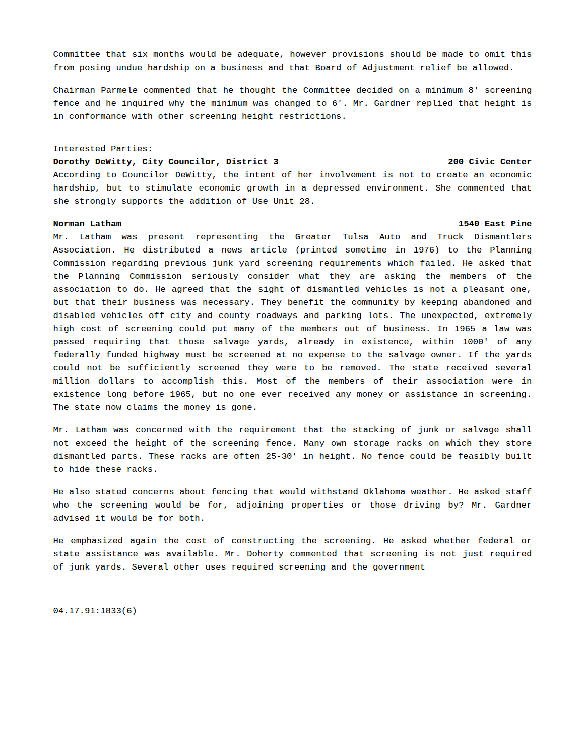Committee that six months would be adequate, however provisions should be made to omit this from posing undue hardship on a business and that Board of Adjustment relief be allowed.
Chairman Parmele commented that he thought the Committee decided on a minimum 8' screening fence and he inquired why the minimum was changed to 6'. Mr. Gardner replied that height is in conformance with other screening height restrictions.
Interested Parties:
Dorothy DeWitty, City Councilor, District 3 200 Civic Center
According to Councilor DeWitty, the intent of her involvement is not to create an economic hardship, but to stimulate economic growth in a depressed environment. She commented that she strongly supports the addition of Use Unit 28.
Norman Latham 1540 East Pine
Mr. Latham was present representing the Greater Tulsa Auto and Truck Dismantlers Association. He distributed a news article (printed sometime in 1976) to the Planning Commission regarding previous junk yard screening requirements which failed. He asked that the Planning Commission seriously consider what they are asking the members of the association to do. He agreed that the sight of dismantled vehicles is not a pleasant one, but that their business was necessary. They benefit the community by keeping abandoned and disabled vehicles off city and county roadways and parking lots. The unexpected, extremely high cost of screening could put many of the members out of business. In 1965 a law was passed requiring that those salvage yards, already in existence, within 1000' of any federally funded highway must be screened at no expense to the salvage owner. If the yards could not be sufficiently screened they were to be removed. The state received several million dollars to accomplish this. Most of the members of their association were in existence long before 1965, but no one ever received any money or assistance in screening. The state now claims the money is gone.
Mr. Latham was concerned with the requirement that the stacking of junk or salvage shall not exceed the height of the screening fence. Many own storage racks on which they store dismantled parts. These racks are often 25-30' in height. No fence could be feasibly built to hide these racks.
He also stated concerns about fencing that would withstand Oklahoma weather. He asked staff who the screening would be for, adjoining properties or those driving by? Mr. Gardner advised it would be for both.
He emphasized again the cost of constructing the screening. He asked whether federal or state assistance was available. Mr. Doherty commented that screening is not just required of junk yards. Several other uses required screening and the government
04.17.91:1833(6)